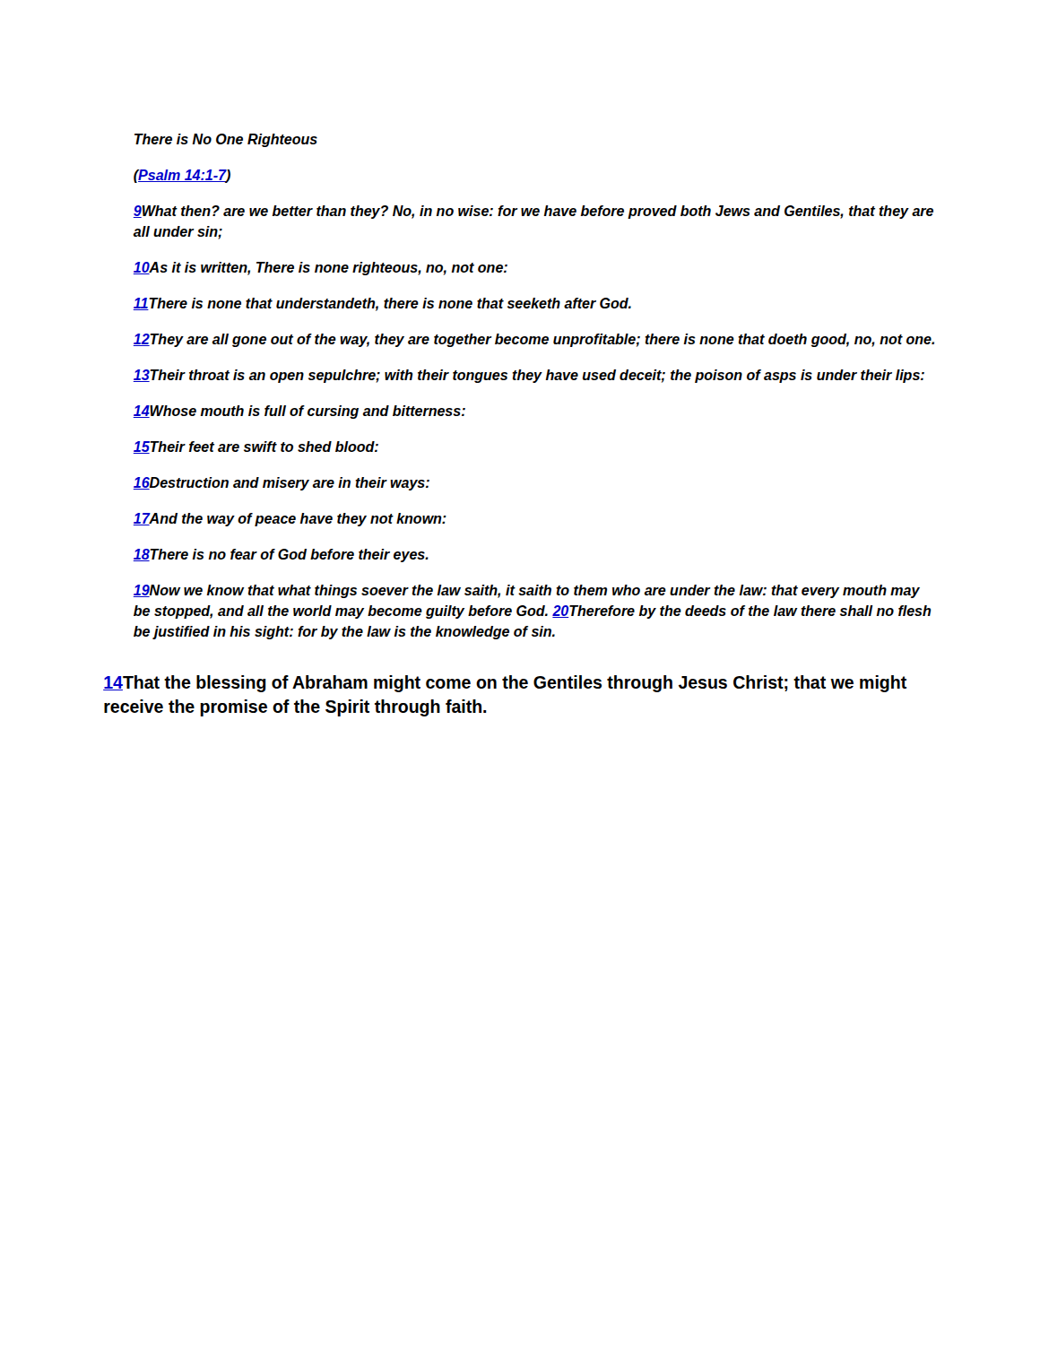There is No One Righteous
(Psalm 14:1-7)
9 What then? are we better than they? No, in no wise: for we have before proved both Jews and Gentiles, that they are all under sin;
10 As it is written, There is none righteous, no, not one:
11 There is none that understandeth, there is none that seeketh after God.
12 They are all gone out of the way, they are together become unprofitable; there is none that doeth good, no, not one.
13 Their throat is an open sepulchre; with their tongues they have used deceit; the poison of asps is under their lips:
14 Whose mouth is full of cursing and bitterness:
15 Their feet are swift to shed blood:
16 Destruction and misery are in their ways:
17 And the way of peace have they not known:
18 There is no fear of God before their eyes.
19 Now we know that what things soever the law saith, it saith to them who are under the law: that every mouth may be stopped, and all the world may become guilty before God. 20 Therefore by the deeds of the law there shall no flesh be justified in his sight: for by the law is the knowledge of sin.
14 That the blessing of Abraham might come on the Gentiles through Jesus Christ; that we might receive the promise of the Spirit through faith.